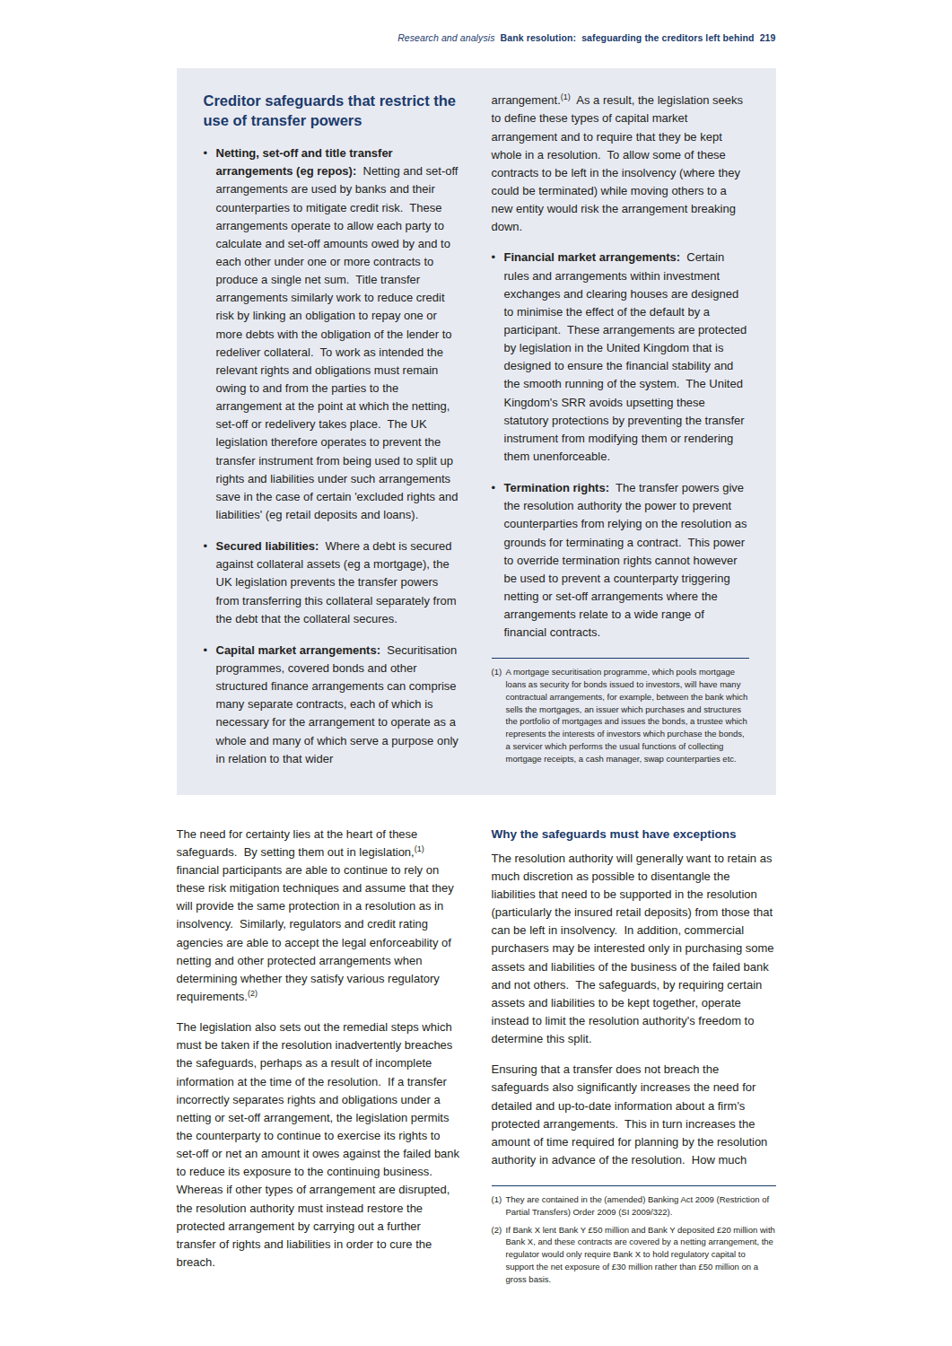Research and analysis Bank resolution: safeguarding the creditors left behind 219
Creditor safeguards that restrict the use of transfer powers
Netting, set-off and title transfer arrangements (eg repos): Netting and set-off arrangements are used by banks and their counterparties to mitigate credit risk. These arrangements operate to allow each party to calculate and set-off amounts owed by and to each other under one or more contracts to produce a single net sum. Title transfer arrangements similarly work to reduce credit risk by linking an obligation to repay one or more debts with the obligation of the lender to redeliver collateral. To work as intended the relevant rights and obligations must remain owing to and from the parties to the arrangement at the point at which the netting, set-off or redelivery takes place. The UK legislation therefore operates to prevent the transfer instrument from being used to split up rights and liabilities under such arrangements save in the case of certain 'excluded rights and liabilities' (eg retail deposits and loans).
Secured liabilities: Where a debt is secured against collateral assets (eg a mortgage), the UK legislation prevents the transfer powers from transferring this collateral separately from the debt that the collateral secures.
Capital market arrangements: Securitisation programmes, covered bonds and other structured finance arrangements can comprise many separate contracts, each of which is necessary for the arrangement to operate as a whole and many of which serve a purpose only in relation to that wider
arrangement.(1) As a result, the legislation seeks to define these types of capital market arrangement and to require that they be kept whole in a resolution. To allow some of these contracts to be left in the insolvency (where they could be terminated) while moving others to a new entity would risk the arrangement breaking down.
Financial market arrangements: Certain rules and arrangements within investment exchanges and clearing houses are designed to minimise the effect of the default by a participant. These arrangements are protected by legislation in the United Kingdom that is designed to ensure the financial stability and the smooth running of the system. The United Kingdom's SRR avoids upsetting these statutory protections by preventing the transfer instrument from modifying them or rendering them unenforceable.
Termination rights: The transfer powers give the resolution authority the power to prevent counterparties from relying on the resolution as grounds for terminating a contract. This power to override termination rights cannot however be used to prevent a counterparty triggering netting or set-off arrangements where the arrangements relate to a wide range of financial contracts.
(1) A mortgage securitisation programme, which pools mortgage loans as security for bonds issued to investors, will have many contractual arrangements, for example, between the bank which sells the mortgages, an issuer which purchases and structures the portfolio of mortgages and issues the bonds, a trustee which represents the interests of investors which purchase the bonds, a servicer which performs the usual functions of collecting mortgage receipts, a cash manager, swap counterparties etc.
The need for certainty lies at the heart of these safeguards. By setting them out in legislation,(1) financial participants are able to continue to rely on these risk mitigation techniques and assume that they will provide the same protection in a resolution as in insolvency. Similarly, regulators and credit rating agencies are able to accept the legal enforceability of netting and other protected arrangements when determining whether they satisfy various regulatory requirements.(2)
The legislation also sets out the remedial steps which must be taken if the resolution inadvertently breaches the safeguards, perhaps as a result of incomplete information at the time of the resolution. If a transfer incorrectly separates rights and obligations under a netting or set-off arrangement, the legislation permits the counterparty to continue to exercise its rights to set-off or net an amount it owes against the failed bank to reduce its exposure to the continuing business. Whereas if other types of arrangement are disrupted, the resolution authority must instead restore the protected arrangement by carrying out a further transfer of rights and liabilities in order to cure the breach.
Why the safeguards must have exceptions
The resolution authority will generally want to retain as much discretion as possible to disentangle the liabilities that need to be supported in the resolution (particularly the insured retail deposits) from those that can be left in insolvency. In addition, commercial purchasers may be interested only in purchasing some assets and liabilities of the business of the failed bank and not others. The safeguards, by requiring certain assets and liabilities to be kept together, operate instead to limit the resolution authority's freedom to determine this split.
Ensuring that a transfer does not breach the safeguards also significantly increases the need for detailed and up-to-date information about a firm's protected arrangements. This in turn increases the amount of time required for planning by the resolution authority in advance of the resolution. How much
(1) They are contained in the (amended) Banking Act 2009 (Restriction of Partial Transfers) Order 2009 (SI 2009/322).
(2) If Bank X lent Bank Y £50 million and Bank Y deposited £20 million with Bank X, and these contracts are covered by a netting arrangement, the regulator would only require Bank X to hold regulatory capital to support the net exposure of £30 million rather than £50 million on a gross basis.